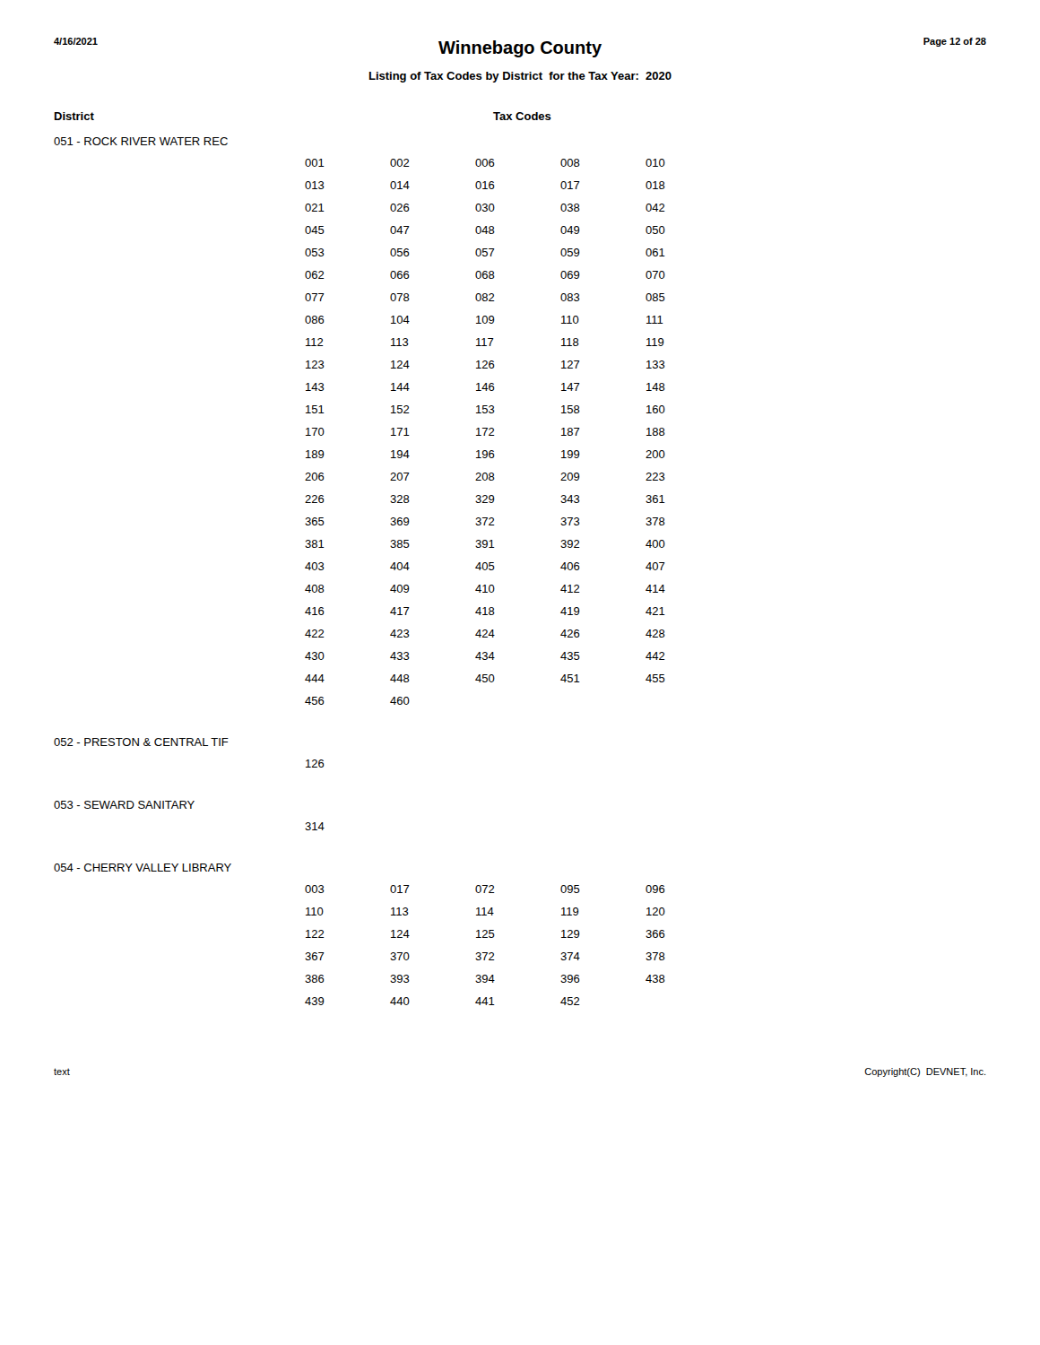4/16/2021
Page 12 of 28
Winnebago County
Listing of Tax Codes by District for the Tax Year: 2020
District Tax Codes
051 - ROCK RIVER WATER REC
| 001 | 002 | 006 | 008 | 010 |
| 013 | 014 | 016 | 017 | 018 |
| 021 | 026 | 030 | 038 | 042 |
| 045 | 047 | 048 | 049 | 050 |
| 053 | 056 | 057 | 059 | 061 |
| 062 | 066 | 068 | 069 | 070 |
| 077 | 078 | 082 | 083 | 085 |
| 086 | 104 | 109 | 110 | 111 |
| 112 | 113 | 117 | 118 | 119 |
| 123 | 124 | 126 | 127 | 133 |
| 143 | 144 | 146 | 147 | 148 |
| 151 | 152 | 153 | 158 | 160 |
| 170 | 171 | 172 | 187 | 188 |
| 189 | 194 | 196 | 199 | 200 |
| 206 | 207 | 208 | 209 | 223 |
| 226 | 328 | 329 | 343 | 361 |
| 365 | 369 | 372 | 373 | 378 |
| 381 | 385 | 391 | 392 | 400 |
| 403 | 404 | 405 | 406 | 407 |
| 408 | 409 | 410 | 412 | 414 |
| 416 | 417 | 418 | 419 | 421 |
| 422 | 423 | 424 | 426 | 428 |
| 430 | 433 | 434 | 435 | 442 |
| 444 | 448 | 450 | 451 | 455 |
| 456 | 460 | | | |
052 - PRESTON & CENTRAL TIF
| 126 | | | | |
053 - SEWARD SANITARY
| 314 | | | | |
054 - CHERRY VALLEY LIBRARY
| 003 | 017 | 072 | 095 | 096 |
| 110 | 113 | 114 | 119 | 120 |
| 122 | 124 | 125 | 129 | 366 |
| 367 | 370 | 372 | 374 | 378 |
| 386 | 393 | 394 | 396 | 438 |
| 439 | 440 | 441 | 452 | |
text Copyright(C) DEVNET, Inc.